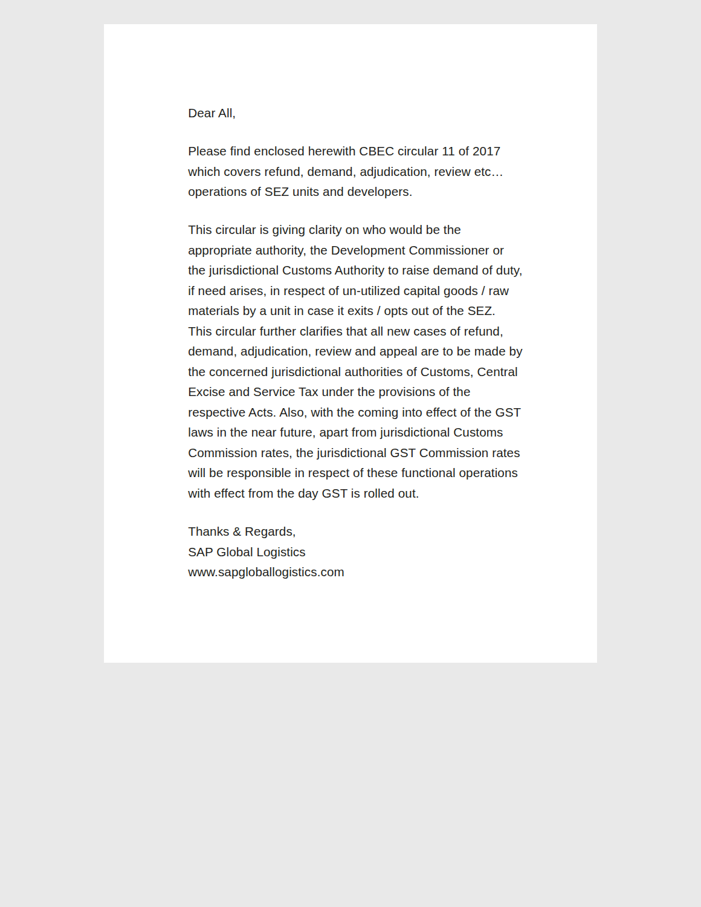Dear All,
Please find enclosed herewith CBEC circular 11 of 2017 which covers refund, demand, adjudication, review etc… operations of SEZ units and developers.
This circular is giving clarity on who would be the appropriate authority, the Development Commissioner or the jurisdictional Customs Authority to raise demand of duty, if need arises, in respect of un-utilized capital goods / raw materials by a unit in case it exits / opts out of the SEZ.
This circular further clarifies that all new cases of refund, demand, adjudication, review and appeal are to be made by the concerned jurisdictional authorities of Customs, Central Excise and Service Tax under the provisions of the respective Acts. Also, with the coming into effect of the GST laws in the near future, apart from jurisdictional Customs Commission rates, the jurisdictional GST Commission rates will be responsible in respect of these functional operations with effect from the day GST is rolled out.
Thanks & Regards,
SAP Global Logistics
www.sapgloballogistics.com